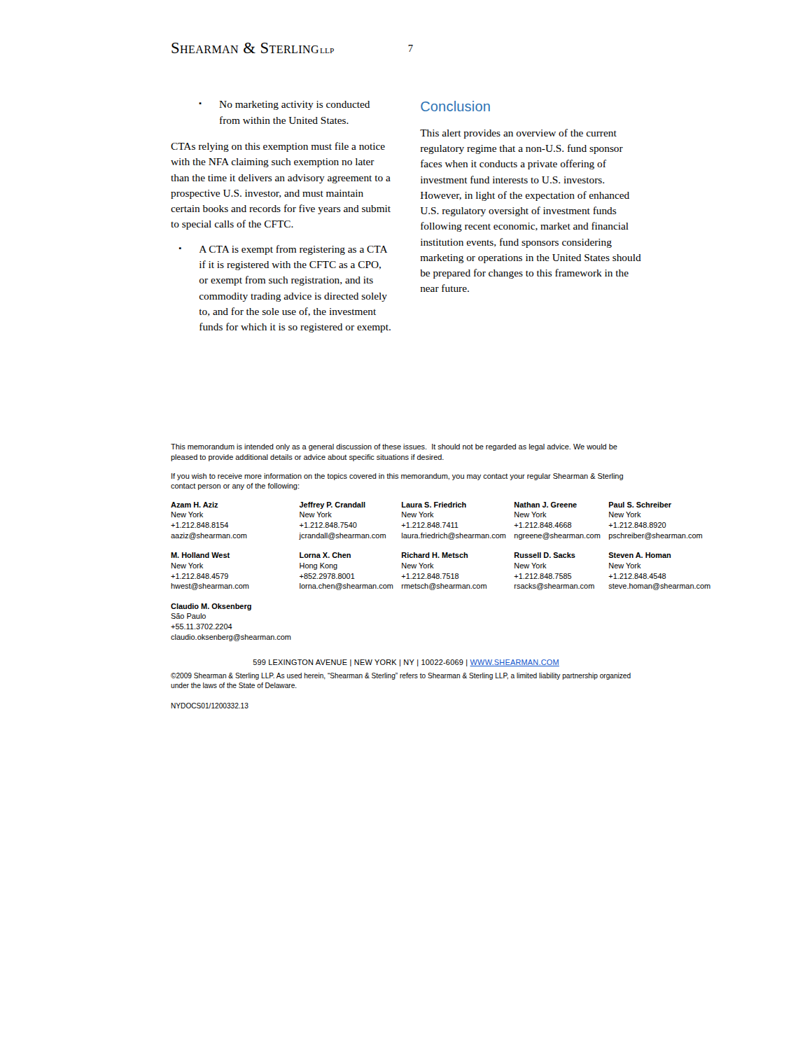Shearman & SterlingLLP
7
No marketing activity is conducted from within the United States.
CTAs relying on this exemption must file a notice with the NFA claiming such exemption no later than the time it delivers an advisory agreement to a prospective U.S. investor, and must maintain certain books and records for five years and submit to special calls of the CFTC.
A CTA is exempt from registering as a CTA if it is registered with the CFTC as a CPO, or exempt from such registration, and its commodity trading advice is directed solely to, and for the sole use of, the investment funds for which it is so registered or exempt.
Conclusion
This alert provides an overview of the current regulatory regime that a non-U.S. fund sponsor faces when it conducts a private offering of investment fund interests to U.S. investors. However, in light of the expectation of enhanced U.S. regulatory oversight of investment funds following recent economic, market and financial institution events, fund sponsors considering marketing or operations in the United States should be prepared for changes to this framework in the near future.
This memorandum is intended only as a general discussion of these issues. It should not be regarded as legal advice. We would be pleased to provide additional details or advice about specific situations if desired.
If you wish to receive more information on the topics covered in this memorandum, you may contact your regular Shearman & Sterling contact person or any of the following:
Azam H. Aziz
New York
+1.212.848.8154
aaziz@shearman.com
Jeffrey P. Crandall
New York
+1.212.848.7540
jcrandall@shearman.com
Laura S. Friedrich
New York
+1.212.848.7411
laura.friedrich@shearman.com
Nathan J. Greene
New York
+1.212.848.4668
ngreene@shearman.com
Paul S. Schreiber
New York
+1.212.848.8920
pschreiber@shearman.com
M. Holland West
New York
+1.212.848.4579
hwest@shearman.com
Lorna X. Chen
Hong Kong
+852.2978.8001
lorna.chen@shearman.com
Richard H. Metsch
New York
+1.212.848.7518
rmetsch@shearman.com
Russell D. Sacks
New York
+1.212.848.7585
rsacks@shearman.com
Steven A. Homan
New York
+1.212.848.4548
steve.homan@shearman.com
Claudio M. Oksenberg
São Paulo
+55.11.3702.2204
claudio.oksenberg@shearman.com
599 LEXINGTON AVENUE | NEW YORK | NY | 10022-6069 | WWW.SHEARMAN.COM
©2009 Shearman & Sterling LLP. As used herein, “Shearman & Sterling” refers to Shearman & Sterling LLP, a limited liability partnership organized under the laws of the State of Delaware.
NYDOCS01/1200332.13